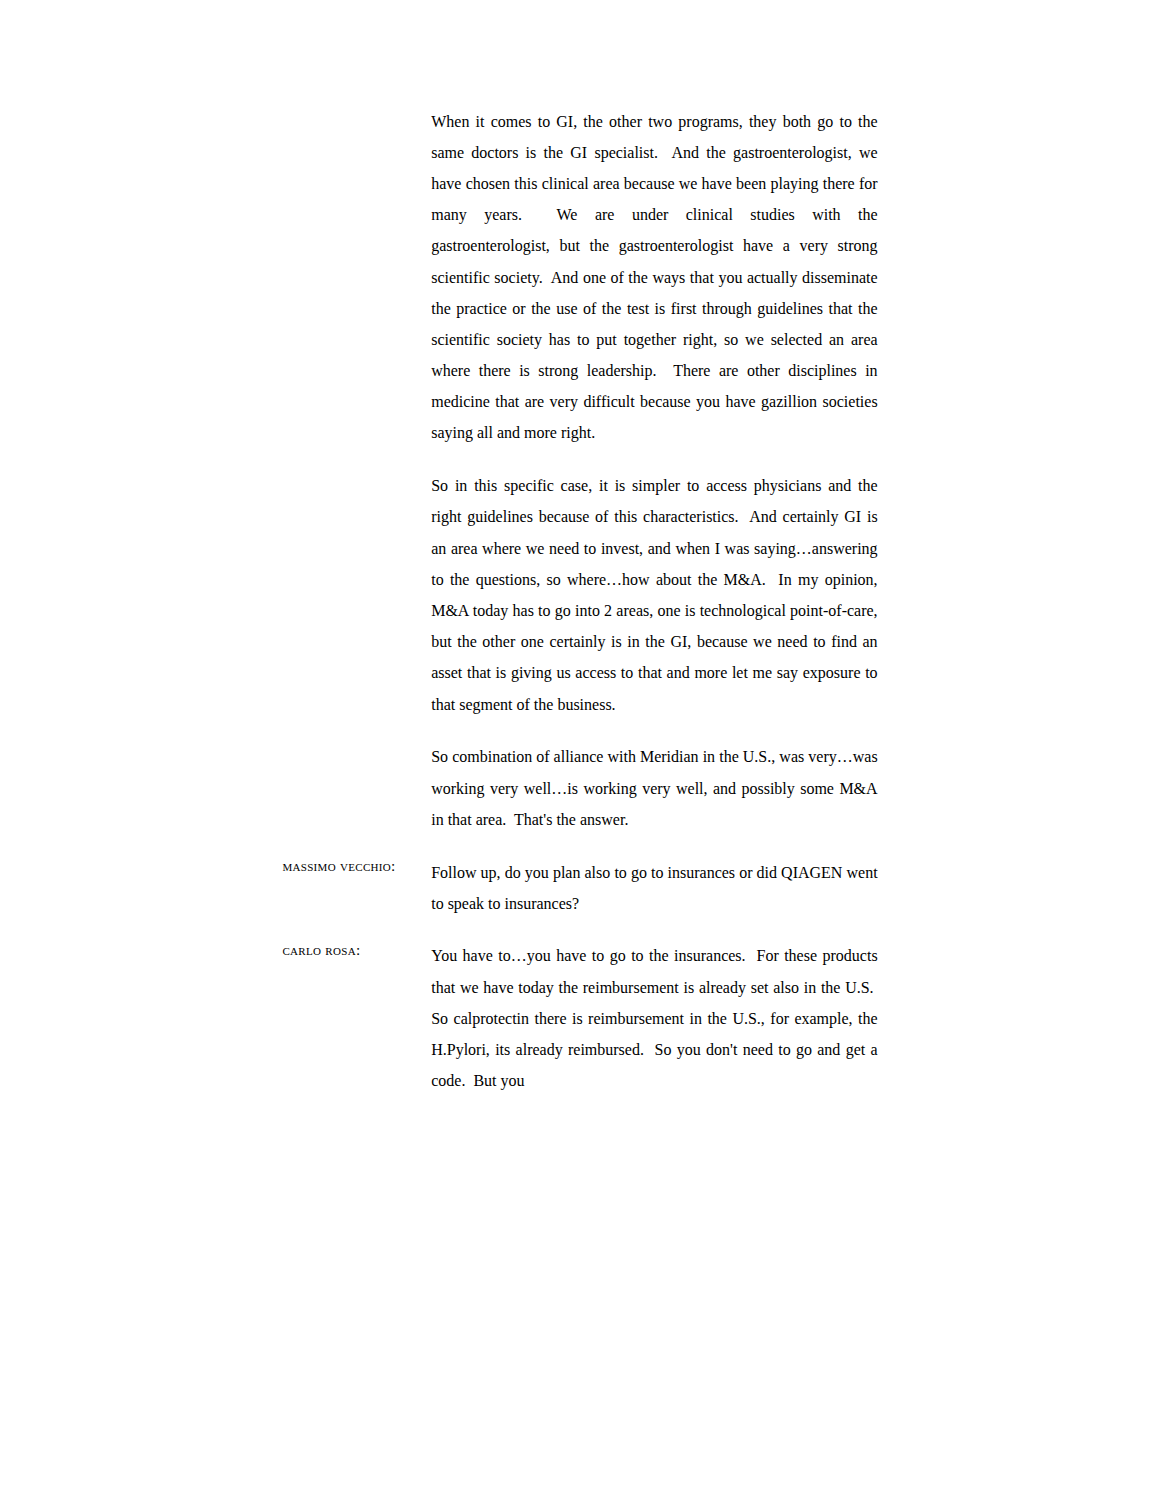When it comes to GI, the other two programs, they both go to the same doctors is the GI specialist. And the gastroenterologist, we have chosen this clinical area because we have been playing there for many years. We are under clinical studies with the gastroenterologist, but the gastroenterologist have a very strong scientific society. And one of the ways that you actually disseminate the practice or the use of the test is first through guidelines that the scientific society has to put together right, so we selected an area where there is strong leadership. There are other disciplines in medicine that are very difficult because you have gazillion societies saying all and more right.
So in this specific case, it is simpler to access physicians and the right guidelines because of this characteristics. And certainly GI is an area where we need to invest, and when I was saying…answering to the questions, so where…how about the M&A. In my opinion, M&A today has to go into 2 areas, one is technological point-of-care, but the other one certainly is in the GI, because we need to find an asset that is giving us access to that and more let me say exposure to that segment of the business.
So combination of alliance with Meridian in the U.S., was very…was working very well…is working very well, and possibly some M&A in that area. That's the answer.
Massimo Vecchio:
Follow up, do you plan also to go to insurances or did QIAGEN went to speak to insurances?
Carlo Rosa:
You have to…you have to go to the insurances. For these products that we have today the reimbursement is already set also in the U.S. So calprotectin there is reimbursement in the U.S., for example, the H.Pylori, its already reimbursed. So you don't need to go and get a code. But you